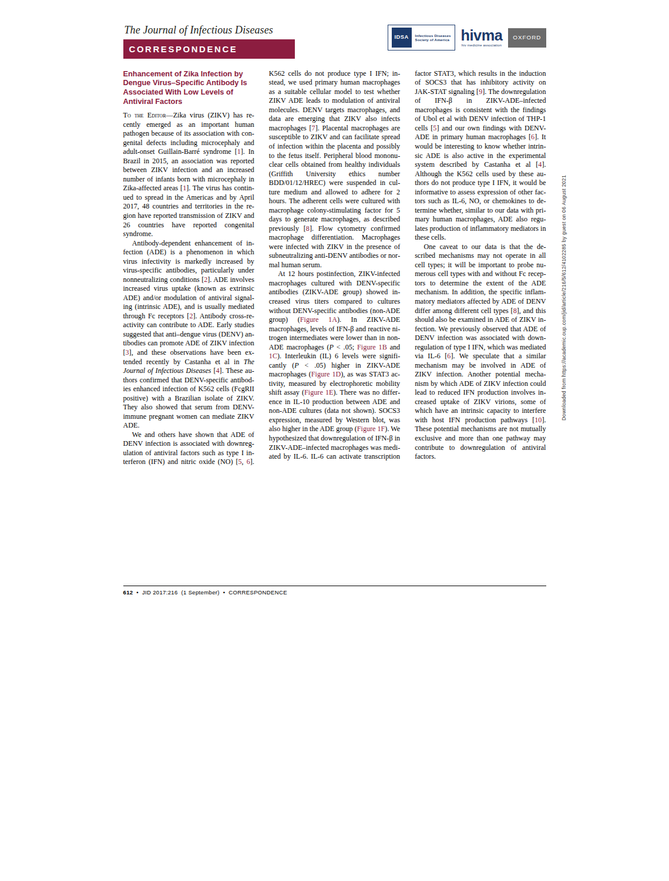The Journal of Infectious Diseases
CORRESPONDENCE
IDSA
Infectious Diseases
Society of America
hivma
hiv medicine association
OXFORD
Enhancement of Zika Infection by Dengue Virus–Specific Antibody Is Associated With Low Levels of Antiviral Factors
To the Editor—Zika virus (ZIKV) has recently emerged as an important human pathogen because of its association with congenital defects including microcephaly and adult-onset Guillain-Barré syndrome [1]. In Brazil in 2015, an association was reported between ZIKV infection and an increased number of infants born with microcephaly in Zika-affected areas [1]. The virus has continued to spread in the Americas and by April 2017, 48 countries and territories in the region have reported transmission of ZIKV and 26 countries have reported congenital syndrome.
Antibody-dependent enhancement of infection (ADE) is a phenomenon in which virus infectivity is markedly increased by virus-specific antibodies, particularly under nonneutralizing conditions [2]. ADE involves increased virus uptake (known as extrinsic ADE) and/or modulation of antiviral signaling (intrinsic ADE), and is usually mediated through Fc receptors [2]. Antibody cross-reactivity can contribute to ADE. Early studies suggested that anti–dengue virus (DENV) antibodies can promote ADE of ZIKV infection [3], and these observations have been extended recently by Castanha et al in The Journal of Infectious Diseases [4]. These authors confirmed that DENV-specific antibodies enhanced infection of K562 cells (FcgRII positive) with a Brazilian isolate of ZIKV. They also showed that serum from DENV-immune pregnant women can mediate ZIKV ADE.
We and others have shown that ADE of DENV infection is associated with downregulation of antiviral factors such as type I interferon (IFN) and nitric oxide (NO) [5, 6]. K562 cells do not produce type I IFN; instead, we used primary human macrophages as a suitable cellular model to test whether ZIKV ADE leads to modulation of antiviral molecules. DENV targets macrophages, and data are emerging that ZIKV also infects macrophages [7]. Placental macrophages are susceptible to ZIKV and can facilitate spread of infection within the placenta and possibly to the fetus itself. Peripheral blood mononuclear cells obtained from healthy individuals (Griffith University ethics number BDD/01/12/HREC) were suspended in culture medium and allowed to adhere for 2 hours. The adherent cells were cultured with macrophage colony-stimulating factor for 5 days to generate macrophages, as described previously [8]. Flow cytometry confirmed macrophage differentiation. Macrophages were infected with ZIKV in the presence of subneutralizing anti-DENV antibodies or normal human serum.
At 12 hours postinfection, ZIKV-infected macrophages cultured with DENV-specific antibodies (ZIKV-ADE group) showed increased virus titers compared to cultures without DENV-specific antibodies (non-ADE group) (Figure 1A). In ZIKV-ADE macrophages, levels of IFN-β and reactive nitrogen intermediates were lower than in non-ADE macrophages (P < .05; Figure 1B and 1C). Interleukin (IL) 6 levels were significantly (P < .05) higher in ZIKV-ADE macrophages (Figure 1D), as was STAT3 activity, measured by electrophoretic mobility shift assay (Figure 1E). There was no difference in IL-10 production between ADE and non-ADE cultures (data not shown). SOCS3 expression, measured by Western blot, was also higher in the ADE group (Figure 1F). We hypothesized that downregulation of IFN-β in ZIKV-ADE–infected macrophages was mediated by IL-6. IL-6 can activate transcription factor STAT3, which results in the induction of SOCS3 that has inhibitory activity on JAK-STAT signaling [9]. The downregulation of IFN-β in ZIKV-ADE–infected macrophages is consistent with the findings of Ubol et al with DENV infection of THP-1 cells [5] and our own findings with DENV-ADE in primary human macrophages [6]. It would be interesting to know whether intrinsic ADE is also active in the experimental system described by Castanha et al [4]. Although the K562 cells used by these authors do not produce type I IFN, it would be informative to assess expression of other factors such as IL-6, NO, or chemokines to determine whether, similar to our data with primary human macrophages, ADE also regulates production of inflammatory mediators in these cells.
One caveat to our data is that the described mechanisms may not operate in all cell types; it will be important to probe numerous cell types with and without Fc receptors to determine the extent of the ADE mechanism. In addition, the specific inflammatory mediators affected by ADE of DENV differ among different cell types [8], and this should also be examined in ADE of ZIKV infection. We previously observed that ADE of DENV infection was associated with downregulation of type I IFN, which was mediated via IL-6 [6]. We speculate that a similar mechanism may be involved in ADE of ZIKV infection. Another potential mechanism by which ADE of ZIKV infection could lead to reduced IFN production involves increased uptake of ZIKV virions, some of which have an intrinsic capacity to interfere with host IFN production pathways [10]. These potential mechanisms are not mutually exclusive and more than one pathway may contribute to downregulation of antiviral factors.
Downloaded from https://academic.oup.com/jid/article/216/5/612/4102285 by guest on 06 August 2021
612 • JID 2017:216 (1 September) • CORRESPONDENCE